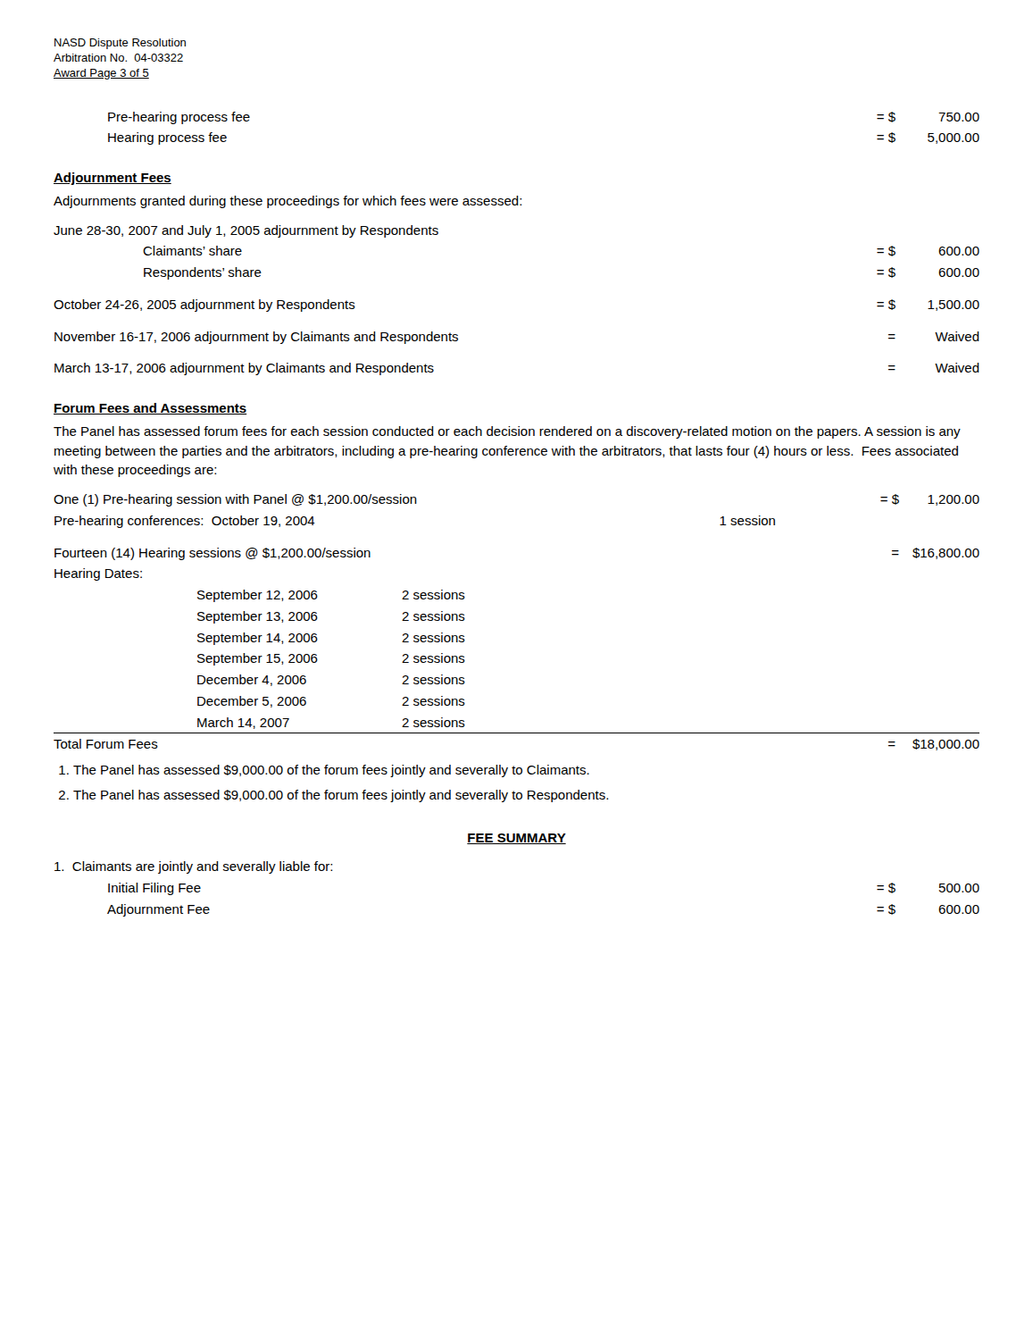NASD Dispute Resolution
Arbitration No. 04-03322
Award Page 3 of 5
| Pre-hearing process fee | = $ | 750.00 |
| Hearing process fee | = $ | 5,000.00 |
Adjournment Fees
Adjournments granted during these proceedings for which fees were assessed:
| June 28-30, 2007 and July 1, 2005 adjournment by Respondents |
| Claimants’ share | = $ | 600.00 |
| Respondents’ share | = $ | 600.00 |
| October 24-26, 2005 adjournment by Respondents | = $ | 1,500.00 |
| November 16-17, 2006 adjournment by Claimants and Respondents | = | Waived |
| March 13-17, 2006 adjournment by Claimants and Respondents | = | Waived |
Forum Fees and Assessments
The Panel has assessed forum fees for each session conducted or each decision rendered on a discovery-related motion on the papers. A session is any meeting between the parties and the arbitrators, including a pre-hearing conference with the arbitrators, that lasts four (4) hours or less. Fees associated with these proceedings are:
| One (1) Pre-hearing session with Panel @ $1,200.00/session | = $ | 1,200.00 |
| Pre-hearing conferences: October 19, 2004 | 1 session | | |
| Fourteen (14) Hearing sessions @ $1,200.00/session | = | $16,800.00 |
| Hearing Dates: | | | |
| | September 12, 2006 | 2 sessions | |
| | September 13, 2006 | 2 sessions | |
| | September 14, 2006 | 2 sessions | |
| | September 15, 2006 | 2 sessions | |
| | December 4, 2006 | 2 sessions | |
| | December 5, 2006 | 2 sessions | |
| | March 14, 2007 | 2 sessions | |
| Total Forum Fees | = | $18,000.00 |
The Panel has assessed $9,000.00 of the forum fees jointly and severally to Claimants.
The Panel has assessed $9,000.00 of the forum fees jointly and severally to Respondents.
FEE SUMMARY
| 1. Claimants are jointly and severally liable for: |
| Initial Filing Fee | = $ | 500.00 |
| Adjournment Fee | = $ | 600.00 |